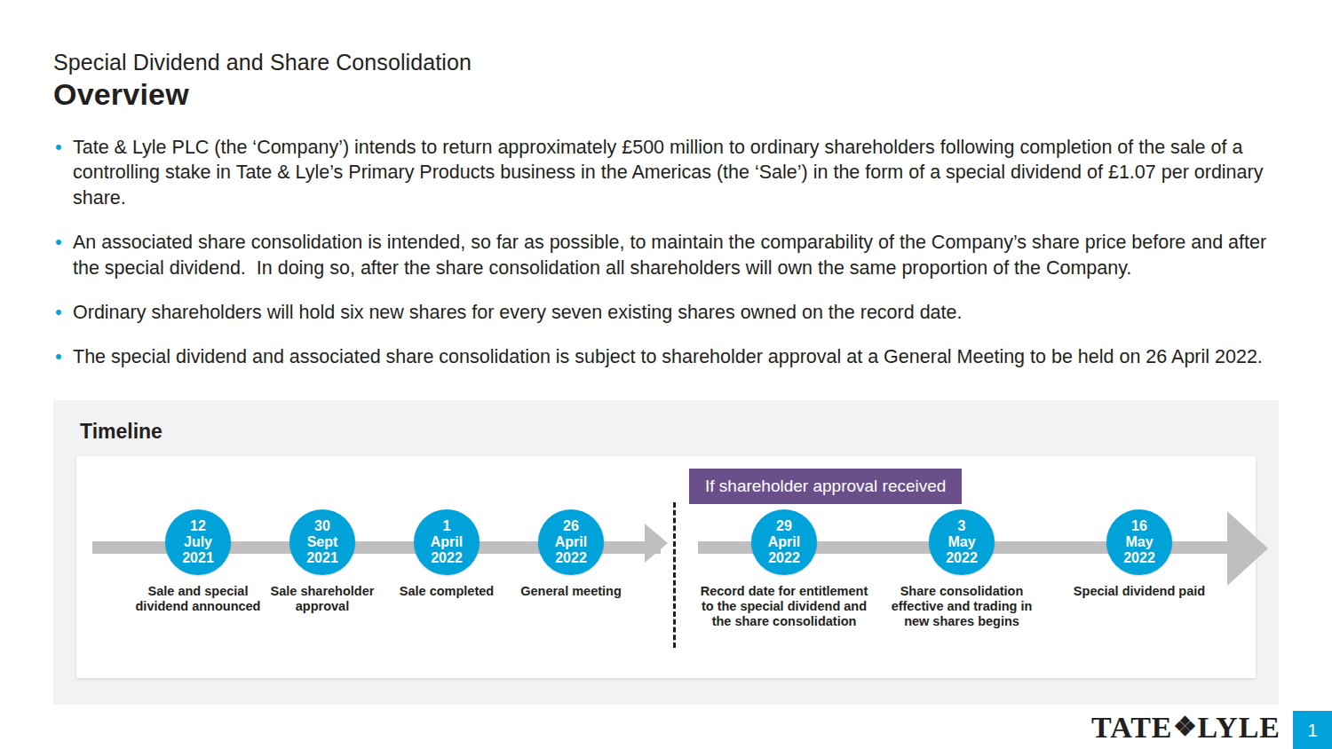Special Dividend and Share Consolidation
Overview
Tate & Lyle PLC (the ‘Company’) intends to return approximately £500 million to ordinary shareholders following completion of the sale of a controlling stake in Tate & Lyle’s Primary Products business in the Americas (the ‘Sale’) in the form of a special dividend of £1.07 per ordinary share.
An associated share consolidation is intended, so far as possible, to maintain the comparability of the Company’s share price before and after the special dividend. In doing so, after the share consolidation all shareholders will own the same proportion of the Company.
Ordinary shareholders will hold six new shares for every seven existing shares owned on the record date.
The special dividend and associated share consolidation is subject to shareholder approval at a General Meeting to be held on 26 April 2022.
Timeline
If shareholder approval received
12 July 2021
Sale and special dividend announced
30 Sept 2021
Sale shareholder approval
1 April 2022
Sale completed
26 April 2022
General meeting
29 April 2022
Record date for entitlement to the special dividend and the share consolidation
3 May 2022
Share consolidation effective and trading in new shares begins
16 May 2022
Special dividend paid
TATE❖LYLE
1